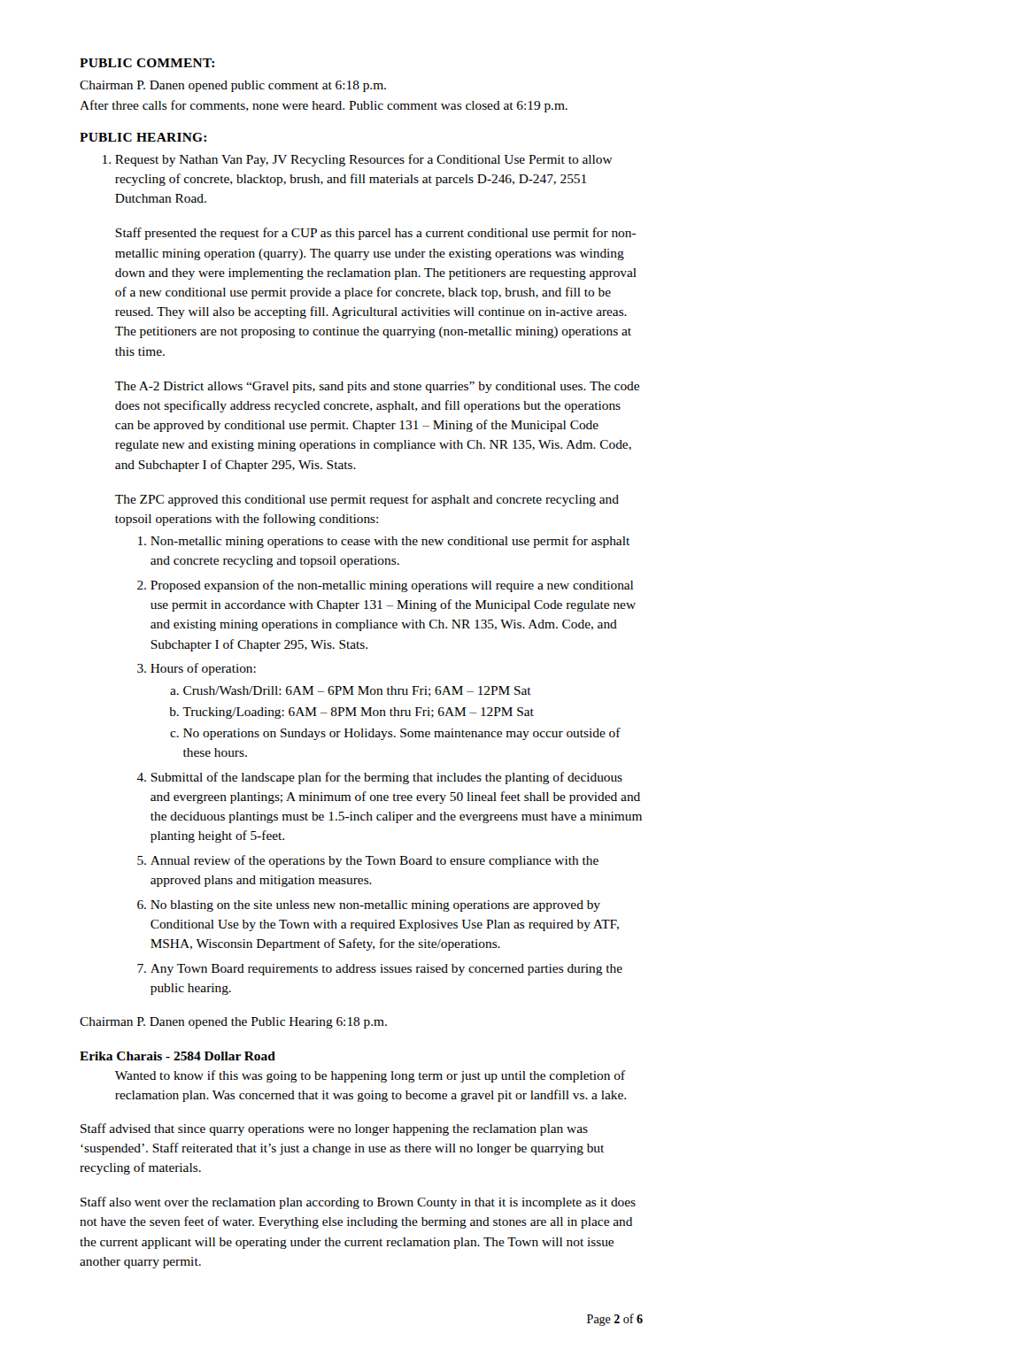PUBLIC COMMENT:
Chairman P. Danen opened public comment at 6:18 p.m.
After three calls for comments, none were heard. Public comment was closed at 6:19 p.m.
PUBLIC HEARING:
Request by Nathan Van Pay, JV Recycling Resources for a Conditional Use Permit to allow recycling of concrete, blacktop, brush, and fill materials at parcels D-246, D-247, 2551 Dutchman Road.
Staff presented the request for a CUP as this parcel has a current conditional use permit for non-metallic mining operation (quarry). The quarry use under the existing operations was winding down and they were implementing the reclamation plan. The petitioners are requesting approval of a new conditional use permit provide a place for concrete, black top, brush, and fill to be reused. They will also be accepting fill. Agricultural activities will continue on in-active areas. The petitioners are not proposing to continue the quarrying (non-metallic mining) operations at this time.
The A-2 District allows “Gravel pits, sand pits and stone quarries” by conditional uses. The code does not specifically address recycled concrete, asphalt, and fill operations but the operations can be approved by conditional use permit. Chapter 131 – Mining of the Municipal Code regulate new and existing mining operations in compliance with Ch. NR 135, Wis. Adm. Code, and Subchapter I of Chapter 295, Wis. Stats.
The ZPC approved this conditional use permit request for asphalt and concrete recycling and topsoil operations with the following conditions:
Non-metallic mining operations to cease with the new conditional use permit for asphalt and concrete recycling and topsoil operations.
Proposed expansion of the non-metallic mining operations will require a new conditional use permit in accordance with Chapter 131 – Mining of the Municipal Code regulate new and existing mining operations in compliance with Ch. NR 135, Wis. Adm. Code, and Subchapter I of Chapter 295, Wis. Stats.
Hours of operation:
Crush/Wash/Drill: 6AM – 6PM Mon thru Fri; 6AM – 12PM Sat
Trucking/Loading: 6AM – 8PM Mon thru Fri; 6AM – 12PM Sat
No operations on Sundays or Holidays. Some maintenance may occur outside of these hours.
Submittal of the landscape plan for the berming that includes the planting of deciduous and evergreen plantings; A minimum of one tree every 50 lineal feet shall be provided and the deciduous plantings must be 1.5-inch caliper and the evergreens must have a minimum planting height of 5-feet.
Annual review of the operations by the Town Board to ensure compliance with the approved plans and mitigation measures.
No blasting on the site unless new non-metallic mining operations are approved by Conditional Use by the Town with a required Explosives Use Plan as required by ATF, MSHA, Wisconsin Department of Safety, for the site/operations.
Any Town Board requirements to address issues raised by concerned parties during the public hearing.
Chairman P. Danen opened the Public Hearing 6:18 p.m.
Erika Charais - 2584 Dollar Road
Wanted to know if this was going to be happening long term or just up until the completion of reclamation plan. Was concerned that it was going to become a gravel pit or landfill vs. a lake.
Staff advised that since quarry operations were no longer happening the reclamation plan was ‘suspended’. Staff reiterated that it’s just a change in use as there will no longer be quarrying but recycling of materials.
Staff also went over the reclamation plan according to Brown County in that it is incomplete as it does not have the seven feet of water. Everything else including the berming and stones are all in place and the current applicant will be operating under the current reclamation plan. The Town will not issue another quarry permit.
Page 2 of 6